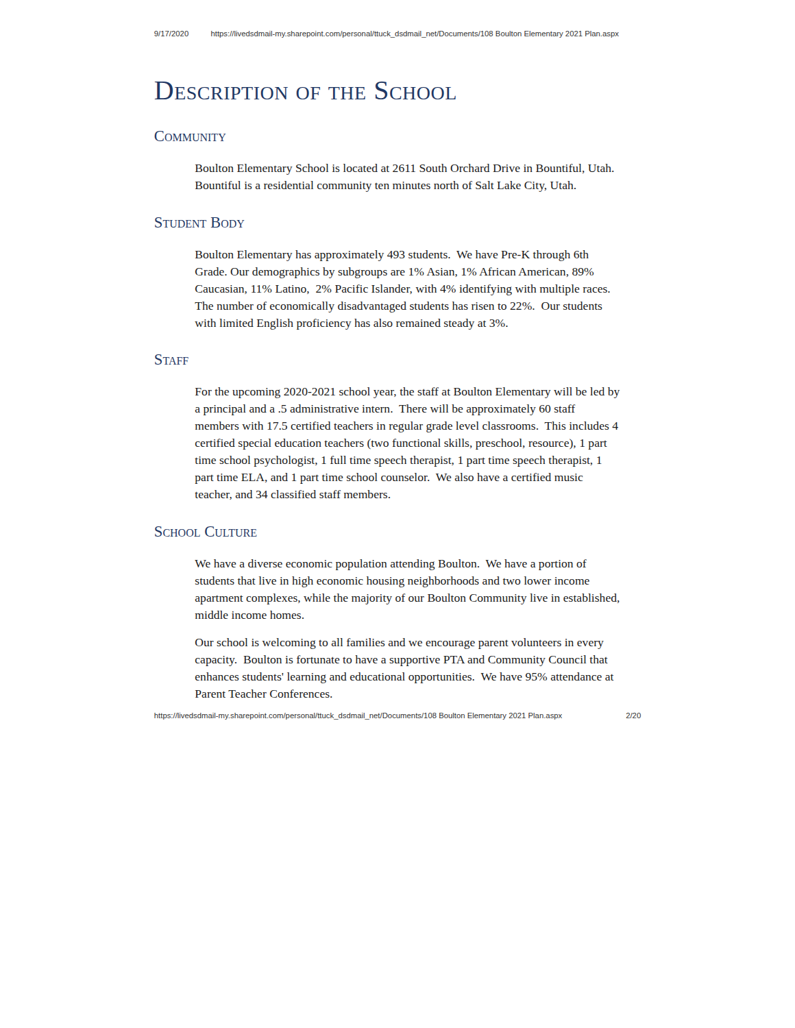9/17/2020 https://livedsdmail-my.sharepoint.com/personal/ttuck_dsdmail_net/Documents/108 Boulton Elementary 2021 Plan.aspx
Description of the School
Community
Boulton Elementary School is located at 2611 South Orchard Drive in Bountiful, Utah. Bountiful is a residential community ten minutes north of Salt Lake City, Utah.
Student Body
Boulton Elementary has approximately 493 students. We have Pre-K through 6th Grade. Our demographics by subgroups are 1% Asian, 1% African American, 89% Caucasian, 11% Latino, 2% Pacific Islander, with 4% identifying with multiple races. The number of economically disadvantaged students has risen to 22%. Our students with limited English proficiency has also remained steady at 3%.
Staff
For the upcoming 2020-2021 school year, the staff at Boulton Elementary will be led by a principal and a .5 administrative intern. There will be approximately 60 staff members with 17.5 certified teachers in regular grade level classrooms. This includes 4 certified special education teachers (two functional skills, preschool, resource), 1 part time school psychologist, 1 full time speech therapist, 1 part time speech therapist, 1 part time ELA, and 1 part time school counselor. We also have a certified music teacher, and 34 classified staff members.
School Culture
We have a diverse economic population attending Boulton. We have a portion of students that live in high economic housing neighborhoods and two lower income apartment complexes, while the majority of our Boulton Community live in established, middle income homes.
Our school is welcoming to all families and we encourage parent volunteers in every capacity. Boulton is fortunate to have a supportive PTA and Community Council that enhances students' learning and educational opportunities. We have 95% attendance at Parent Teacher Conferences.
https://livedsdmail-my.sharepoint.com/personal/ttuck_dsdmail_net/Documents/108 Boulton Elementary 2021 Plan.aspx 2/20